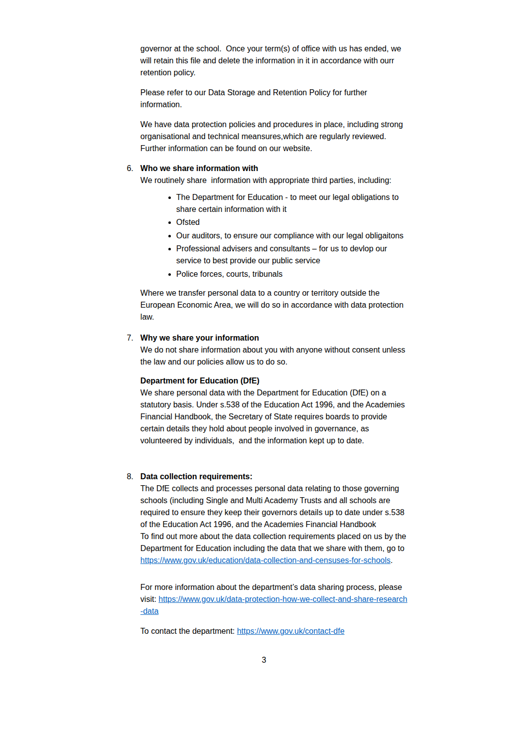governor at the school. Once your term(s) of office with us has ended, we will retain this file and delete the information in it in accordance with ourr retention policy.
Please refer to our Data Storage and Retention Policy for further information.
We have data protection policies and procedures in place, including strong organisational and technical meansures,which are regularly reviewed. Further information can be found on our website.
Who we share information with
We routinely share information with appropriate third parties, including:
The Department for Education - to meet our legal obligations to share certain information with it
Ofsted
Our auditors, to ensure our compliance with our legal obligaitons
Professional advisers and consultants – for us to devlop our service to best provide our public service
Police forces, courts, tribunals
Where we transfer personal data to a country or territory outside the European Economic Area, we will do so in accordance with data protection law.
Why we share your information
We do not share information about you with anyone without consent unless the law and our policies allow us to do so.
Department for Education (DfE)
We share personal data with the Department for Education (DfE) on a statutory basis. Under s.538 of the Education Act 1996, and the Academies Financial Handbook, the Secretary of State requires boards to provide certain details they hold about people involved in governance, as volunteered by individuals, and the information kept up to date.
Data collection requirements:
The DfE collects and processes personal data relating to those governing schools (including Single and Multi Academy Trusts and all schools are required to ensure they keep their governors details up to date under s.538 of the Education Act 1996, and the Academies Financial Handbook
To find out more about the data collection requirements placed on us by the Department for Education including the data that we share with them, go to https://www.gov.uk/education/data-collection-and-censuses-for-schools.
For more information about the department’s data sharing process, please visit: https://www.gov.uk/data-protection-how-we-collect-and-share-research-data
To contact the department: https://www.gov.uk/contact-dfe
3